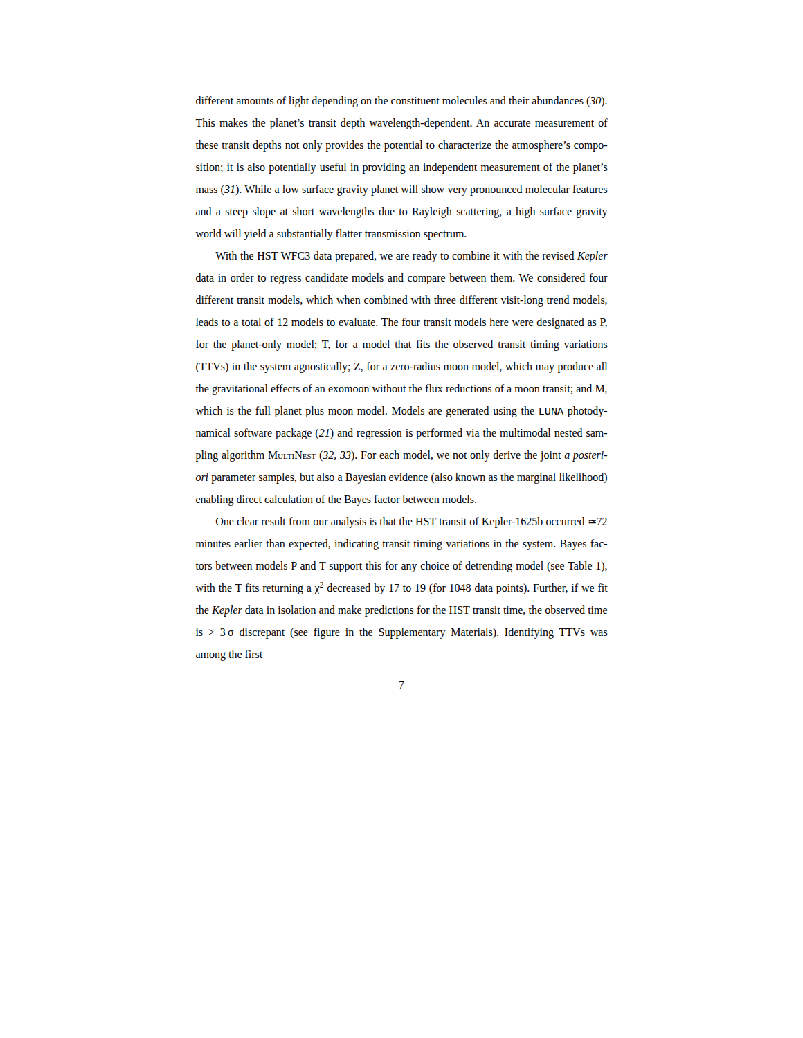different amounts of light depending on the constituent molecules and their abundances (30). This makes the planet’s transit depth wavelength-dependent. An accurate measurement of these transit depths not only provides the potential to characterize the atmosphere’s composition; it is also potentially useful in providing an independent measurement of the planet’s mass (31). While a low surface gravity planet will show very pronounced molecular features and a steep slope at short wavelengths due to Rayleigh scattering, a high surface gravity world will yield a substantially flatter transmission spectrum.
With the HST WFC3 data prepared, we are ready to combine it with the revised Kepler data in order to regress candidate models and compare between them. We considered four different transit models, which when combined with three different visit-long trend models, leads to a total of 12 models to evaluate. The four transit models here were designated as P, for the planet-only model; T, for a model that fits the observed transit timing variations (TTVs) in the system agnostically; Z, for a zero-radius moon model, which may produce all the gravitational effects of an exomoon without the flux reductions of a moon transit; and M, which is the full planet plus moon model. Models are generated using the LUNA photodynamical software package (21) and regression is performed via the multimodal nested sampling algorithm MultiNest (32, 33). For each model, we not only derive the joint a posteriori parameter samples, but also a Bayesian evidence (also known as the marginal likelihood) enabling direct calculation of the Bayes factor between models.
One clear result from our analysis is that the HST transit of Kepler-1625b occurred ≃72 minutes earlier than expected, indicating transit timing variations in the system. Bayes factors between models P and T support this for any choice of detrending model (see Table 1), with the T fits returning a χ2 decreased by 17 to 19 (for 1048 data points). Further, if we fit the Kepler data in isolation and make predictions for the HST transit time, the observed time is > 3 σ discrepant (see figure in the Supplementary Materials). Identifying TTVs was among the first
7